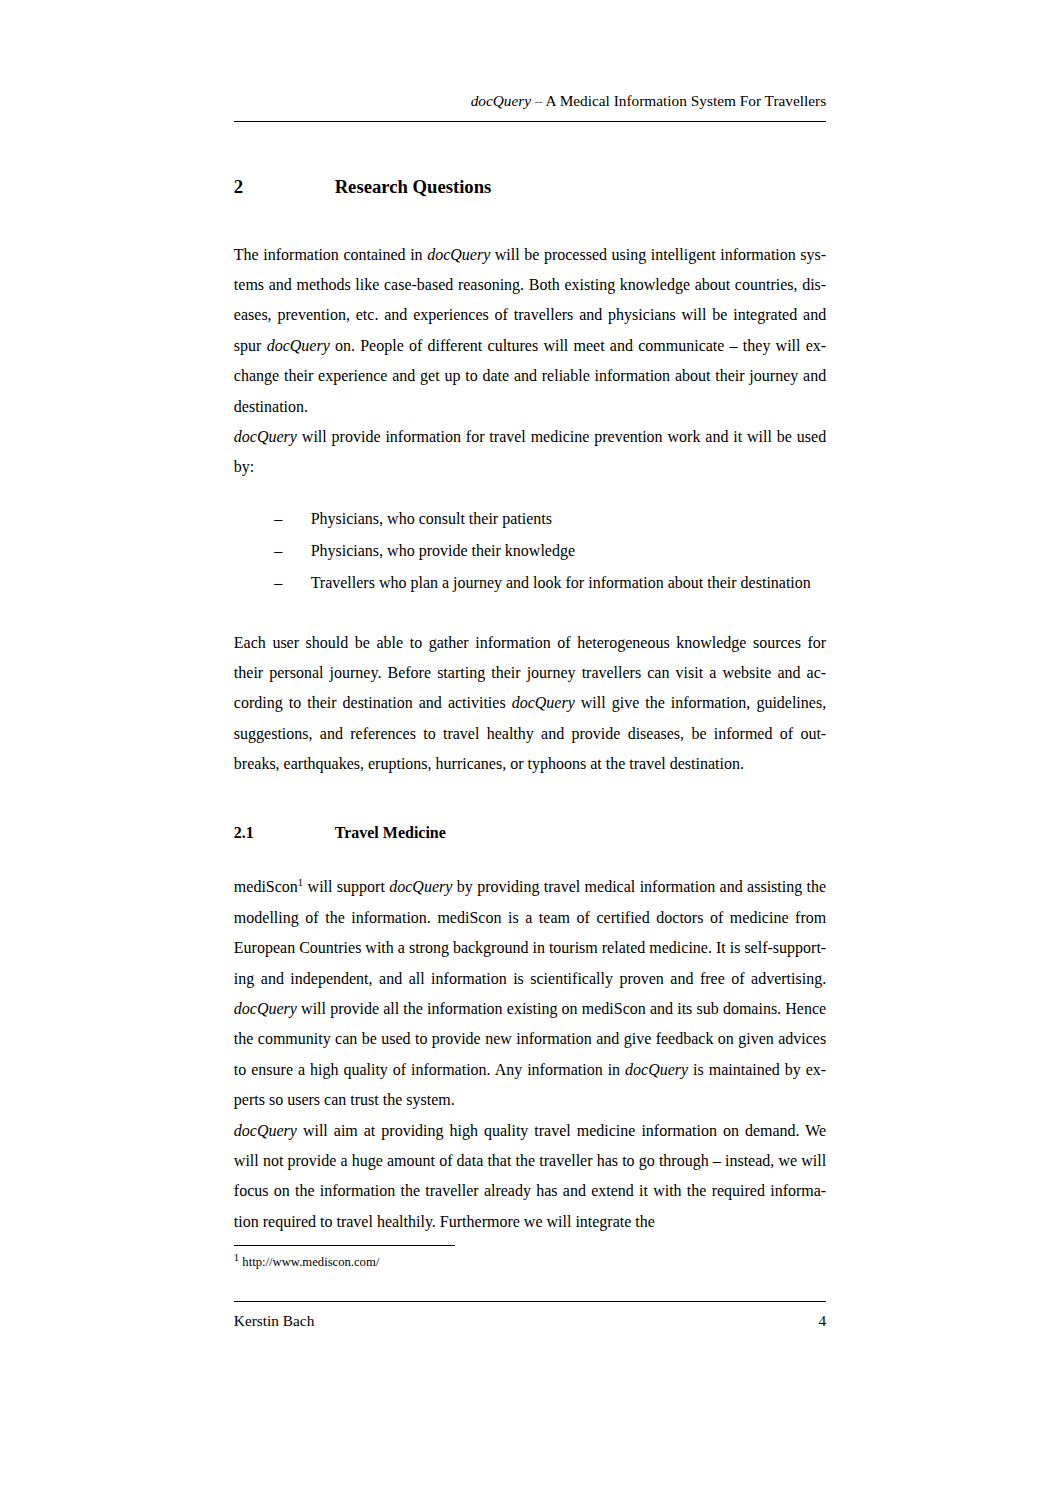docQuery – A Medical Information System For Travellers
2 Research Questions
The information contained in docQuery will be processed using intelligent information systems and methods like case-based reasoning. Both existing knowledge about countries, diseases, prevention, etc. and experiences of travellers and physicians will be integrated and spur docQuery on. People of different cultures will meet and communicate – they will exchange their experience and get up to date and reliable information about their journey and destination.
docQuery will provide information for travel medicine prevention work and it will be used by:
Physicians, who consult their patients
Physicians, who provide their knowledge
Travellers who plan a journey and look for information about their destination
Each user should be able to gather information of heterogeneous knowledge sources for their personal journey. Before starting their journey travellers can visit a website and according to their destination and activities docQuery will give the information, guidelines, suggestions, and references to travel healthy and provide diseases, be informed of outbreaks, earthquakes, eruptions, hurricanes, or typhoons at the travel destination.
2.1 Travel Medicine
mediScon1 will support docQuery by providing travel medical information and assisting the modelling of the information. mediScon is a team of certified doctors of medicine from European Countries with a strong background in tourism related medicine. It is self-supporting and independent, and all information is scientifically proven and free of advertising. docQuery will provide all the information existing on mediScon and its sub domains. Hence the community can be used to provide new information and give feedback on given advices to ensure a high quality of information. Any information in docQuery is maintained by experts so users can trust the system.
docQuery will aim at providing high quality travel medicine information on demand. We will not provide a huge amount of data that the traveller has to go through – instead, we will focus on the information the traveller already has and extend it with the required information required to travel healthily. Furthermore we will integrate the
1 http://www.mediscon.com/
Kerstin Bach 4